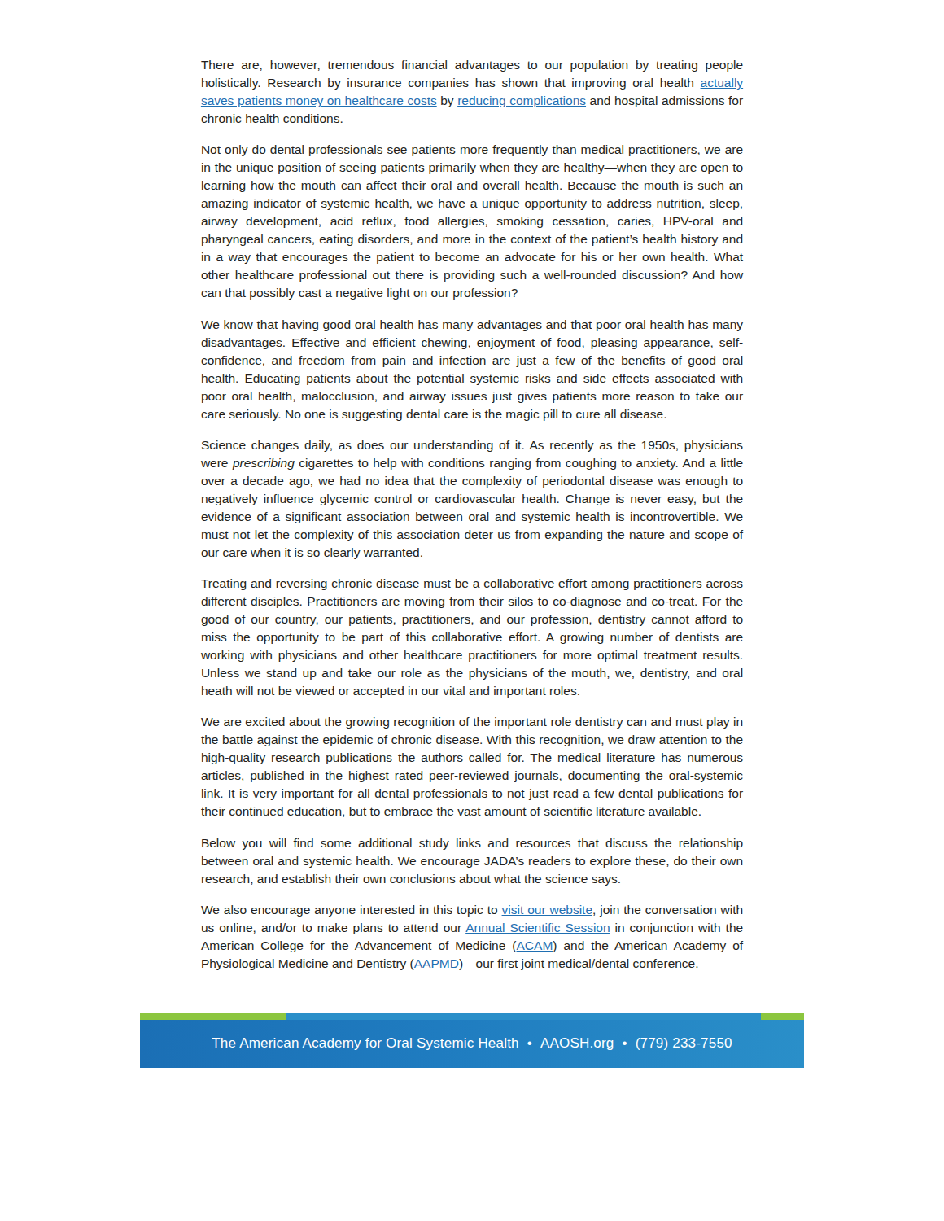There are, however, tremendous financial advantages to our population by treating people holistically. Research by insurance companies has shown that improving oral health actually saves patients money on healthcare costs by reducing complications and hospital admissions for chronic health conditions.
Not only do dental professionals see patients more frequently than medical practitioners, we are in the unique position of seeing patients primarily when they are healthy—when they are open to learning how the mouth can affect their oral and overall health. Because the mouth is such an amazing indicator of systemic health, we have a unique opportunity to address nutrition, sleep, airway development, acid reflux, food allergies, smoking cessation, caries, HPV-oral and pharyngeal cancers, eating disorders, and more in the context of the patient’s health history and in a way that encourages the patient to become an advocate for his or her own health. What other healthcare professional out there is providing such a well-rounded discussion? And how can that possibly cast a negative light on our profession?
We know that having good oral health has many advantages and that poor oral health has many disadvantages. Effective and efficient chewing, enjoyment of food, pleasing appearance, self-confidence, and freedom from pain and infection are just a few of the benefits of good oral health. Educating patients about the potential systemic risks and side effects associated with poor oral health, malocclusion, and airway issues just gives patients more reason to take our care seriously. No one is suggesting dental care is the magic pill to cure all disease.
Science changes daily, as does our understanding of it. As recently as the 1950s, physicians were prescribing cigarettes to help with conditions ranging from coughing to anxiety. And a little over a decade ago, we had no idea that the complexity of periodontal disease was enough to negatively influence glycemic control or cardiovascular health. Change is never easy, but the evidence of a significant association between oral and systemic health is incontrovertible. We must not let the complexity of this association deter us from expanding the nature and scope of our care when it is so clearly warranted.
Treating and reversing chronic disease must be a collaborative effort among practitioners across different disciples. Practitioners are moving from their silos to co-diagnose and co-treat. For the good of our country, our patients, practitioners, and our profession, dentistry cannot afford to miss the opportunity to be part of this collaborative effort. A growing number of dentists are working with physicians and other healthcare practitioners for more optimal treatment results. Unless we stand up and take our role as the physicians of the mouth, we, dentistry, and oral heath will not be viewed or accepted in our vital and important roles.
We are excited about the growing recognition of the important role dentistry can and must play in the battle against the epidemic of chronic disease. With this recognition, we draw attention to the high-quality research publications the authors called for. The medical literature has numerous articles, published in the highest rated peer-reviewed journals, documenting the oral-systemic link. It is very important for all dental professionals to not just read a few dental publications for their continued education, but to embrace the vast amount of scientific literature available.
Below you will find some additional study links and resources that discuss the relationship between oral and systemic health. We encourage JADA’s readers to explore these, do their own research, and establish their own conclusions about what the science says.
We also encourage anyone interested in this topic to visit our website, join the conversation with us online, and/or to make plans to attend our Annual Scientific Session in conjunction with the American College for the Advancement of Medicine (ACAM) and the American Academy of Physiological Medicine and Dentistry (AAPMD)—our first joint medical/dental conference.
The American Academy for Oral Systemic Health•AAOSH.org•(779) 233-7550